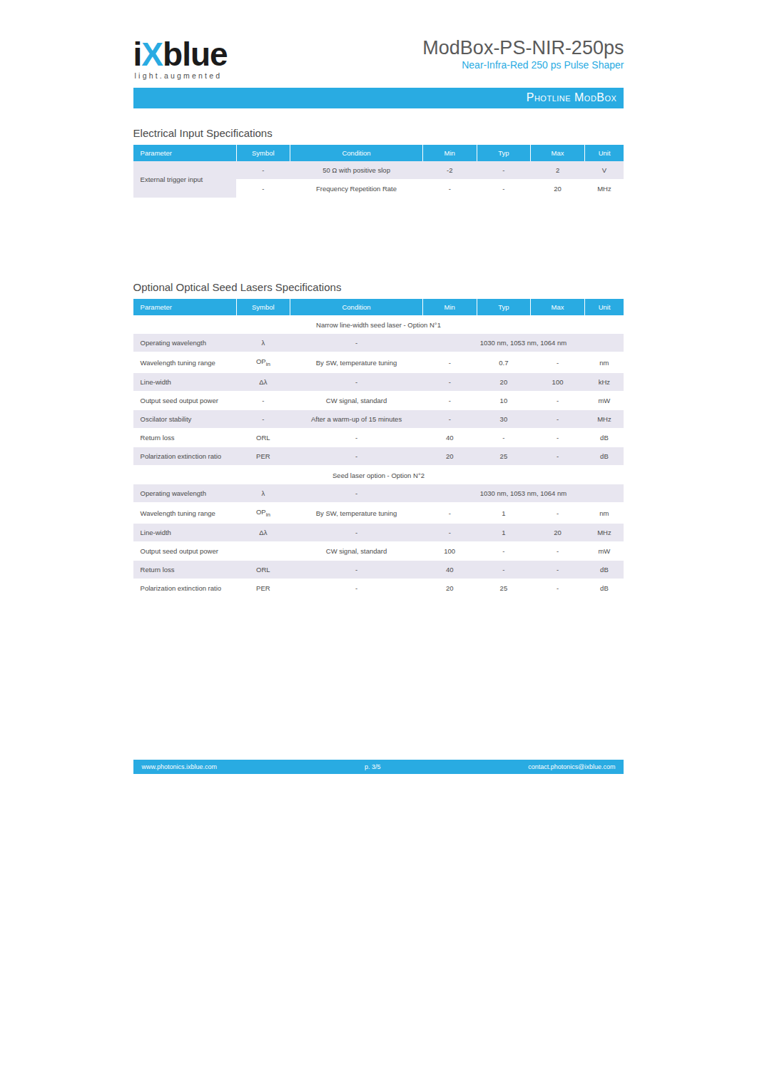iXblue
light.augmented
ModBox-PS-NIR-250ps
Near-Infra-Red 250 ps Pulse Shaper
Photline ModBox
Electrical Input Specifications
| Parameter | Symbol | Condition | Min | Typ | Max | Unit |
| --- | --- | --- | --- | --- | --- | --- |
| External trigger input | - | 50 Ω with positive slop | -2 | - | 2 | V |
| - | Frequency Repetition Rate | - | - | 20 | MHz |
Optional Optical Seed Lasers Specifications
| Parameter | Symbol | Condition | Min | Typ | Max | Unit |
| --- | --- | --- | --- | --- | --- | --- |
| Narrow line-width seed laser - Option N°1 |
| Operating wavelength | λ | - | 1030 nm, 1053 nm, 1064 nm |
| Wavelength tuning range | OP in | By SW, temperature tuning | - | 0.7 | - | nm |
| Line-width | Δλ | - | - | 20 | 100 | kHz |
| Output seed output power | - | CW signal, standard | - | 10 | - | mW |
| Oscilator stability | - | After a warm-up of 15 minutes | - | 30 | - | MHz |
| Return loss | ORL | - | 40 | - | - | dB |
| Polarization extinction ratio | PER | - | 20 | 25 | - | dB |
| Seed laser option - Option N°2 |
| Operating wavelength | λ | - | 1030 nm, 1053 nm, 1064 nm |
| Wavelength tuning range | OP in | By SW, temperature tuning | - | 1 | - | nm |
| Line-width | Δλ | - | - | 1 | 20 | MHz |
| Output seed output power | | CW signal, standard | 100 | - | - | mW |
| Return loss | ORL | - | 40 | - | - | dB |
| Polarization extinction ratio | PER | - | 20 | 25 | - | dB |
www.photonics.ixblue.com p. 3/5 contact.photonics@ixblue.com